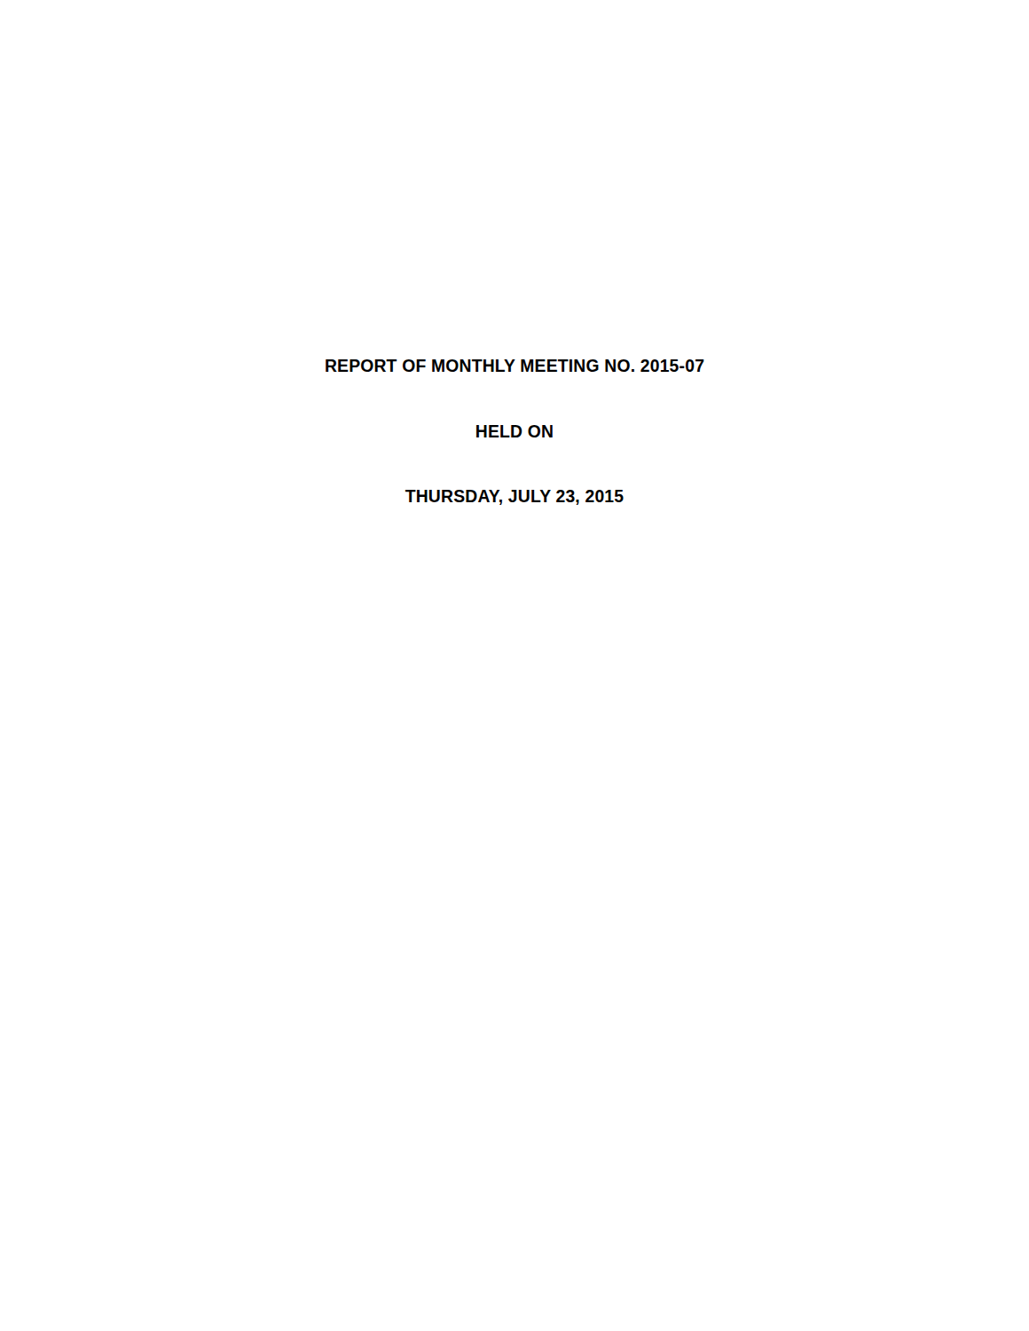REPORT OF MONTHLY MEETING NO. 2015-07
HELD ON
THURSDAY, JULY 23, 2015